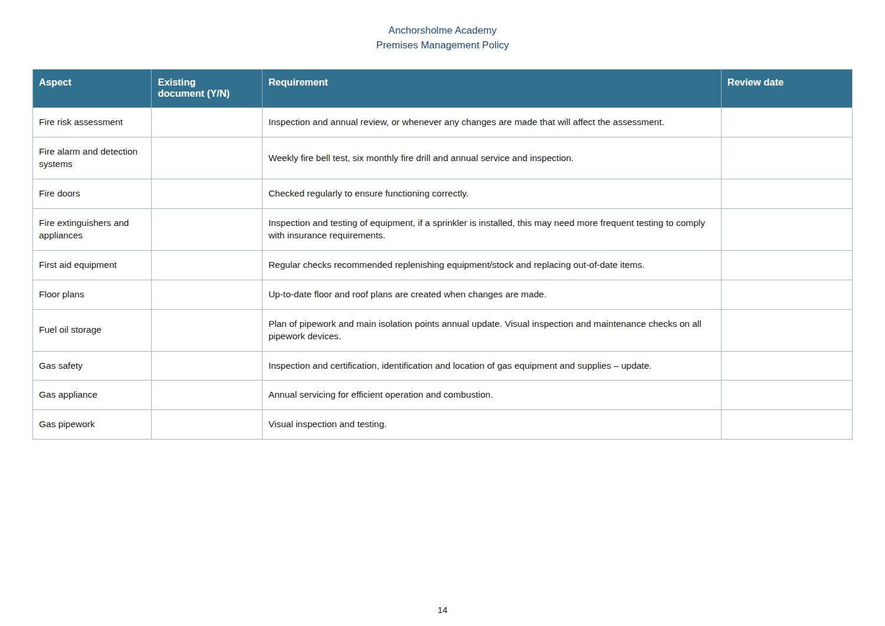Anchorsholme Academy
Premises Management Policy
| Aspect | Existing document (Y/N) | Requirement | Review date |
| --- | --- | --- | --- |
| Fire risk assessment | | Inspection and annual review, or whenever any changes are made that will affect the assessment. | |
| Fire alarm and detection systems | | Weekly fire bell test, six monthly fire drill and annual service and inspection. | |
| Fire doors | | Checked regularly to ensure functioning correctly. | |
| Fire extinguishers and appliances | | Inspection and testing of equipment, if a sprinkler is installed, this may need more frequent testing to comply with insurance requirements. | |
| First aid equipment | | Regular checks recommended replenishing equipment/stock and replacing out-of-date items. | |
| Floor plans | | Up-to-date floor and roof plans are created when changes are made. | |
| Fuel oil storage | | Plan of pipework and main isolation points annual update. Visual inspection and maintenance checks on all pipework devices. | |
| Gas safety | | Inspection and certification, identification and location of gas equipment and supplies – update. | |
| Gas appliance | | Annual servicing for efficient operation and combustion. | |
| Gas pipework | | Visual inspection and testing. | |
14